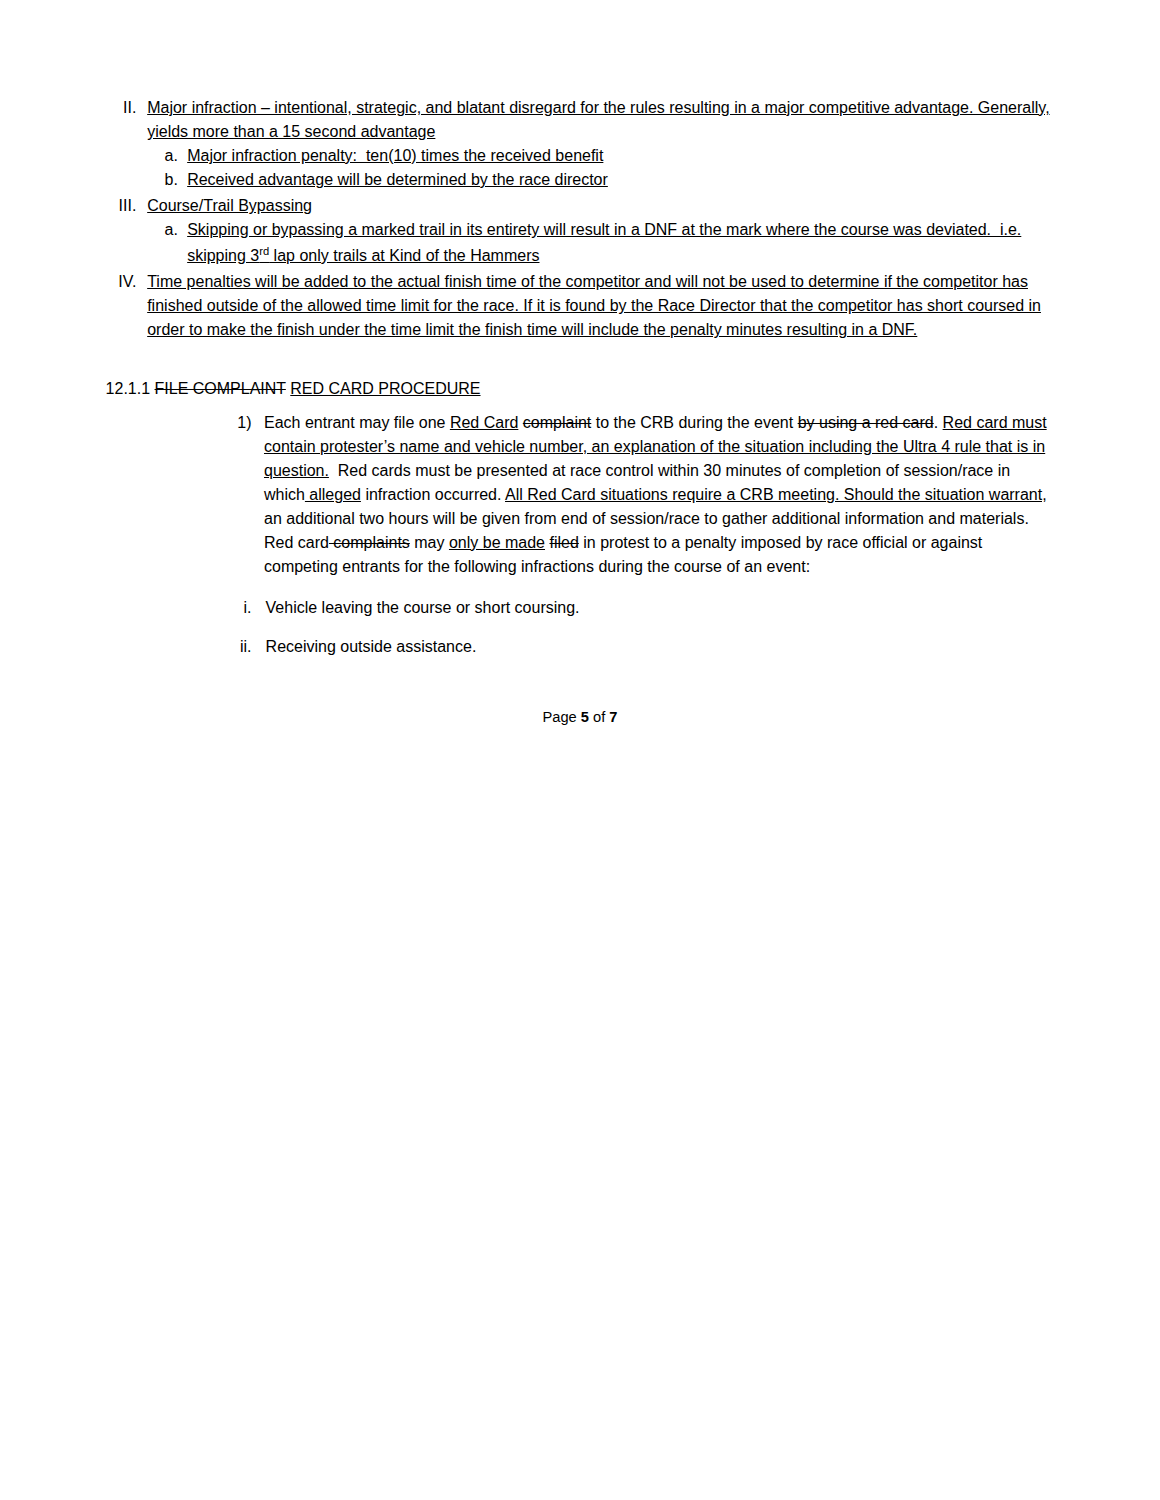Major infraction – intentional, strategic, and blatant disregard for the rules resulting in a major competitive advantage. Generally, yields more than a 15 second advantage
Major infraction penalty: ten(10) times the received benefit
Received advantage will be determined by the race director
Course/Trail Bypassing
Skipping or bypassing a marked trail in its entirety will result in a DNF at the mark where the course was deviated. i.e. skipping 3rd lap only trails at Kind of the Hammers
Time penalties will be added to the actual finish time of the competitor and will not be used to determine if the competitor has finished outside of the allowed time limit for the race. If it is found by the Race Director that the competitor has short coursed in order to make the finish under the time limit the finish time will include the penalty minutes resulting in a DNF.
12.1.1 FILE COMPLAINT RED CARD PROCEDURE
Each entrant may file one Red Card complaint to the CRB during the event by using a red card. Red card must contain protester’s name and vehicle number, an explanation of the situation including the Ultra 4 rule that is in question. Red cards must be presented at race control within 30 minutes of completion of session/race in which alleged infraction occurred. All Red Card situations require a CRB meeting. Should the situation warrant, an additional two hours will be given from end of session/race to gather additional information and materials. Red card complaints may only be made filed in protest to a penalty imposed by race official or against competing entrants for the following infractions during the course of an event:
Vehicle leaving the course or short coursing.
Receiving outside assistance.
Page 5 of 7